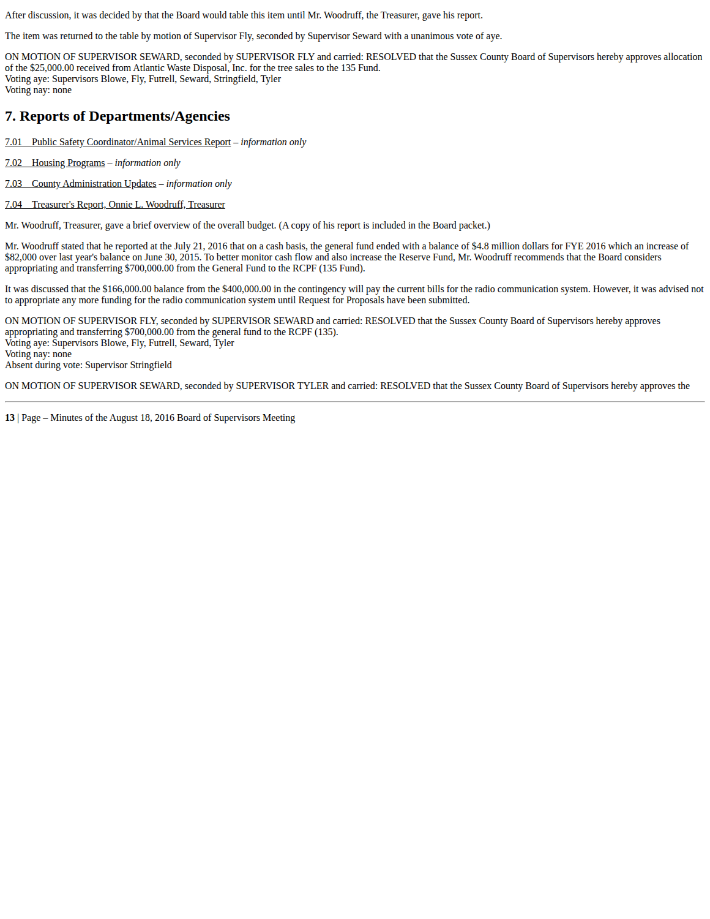After discussion, it was decided by that the Board would table this item until Mr. Woodruff, the Treasurer, gave his report.
The item was returned to the table by motion of Supervisor Fly, seconded by Supervisor Seward with a unanimous vote of aye.
ON MOTION OF SUPERVISOR SEWARD, seconded by SUPERVISOR FLY and carried: RESOLVED that the Sussex County Board of Supervisors hereby approves allocation of the $25,000.00 received from Atlantic Waste Disposal, Inc. for the tree sales to the 135 Fund.
Voting aye: Supervisors Blowe, Fly, Futrell, Seward, Stringfield, Tyler
Voting nay: none
7. Reports of Departments/Agencies
7.01 Public Safety Coordinator/Animal Services Report – information only
7.02 Housing Programs – information only
7.03 County Administration Updates – information only
7.04 Treasurer's Report, Onnie L. Woodruff, Treasurer
Mr. Woodruff, Treasurer, gave a brief overview of the overall budget. (A copy of his report is included in the Board packet.)
Mr. Woodruff stated that he reported at the July 21, 2016 that on a cash basis, the general fund ended with a balance of $4.8 million dollars for FYE 2016 which an increase of $82,000 over last year's balance on June 30, 2015. To better monitor cash flow and also increase the Reserve Fund, Mr. Woodruff recommends that the Board considers appropriating and transferring $700,000.00 from the General Fund to the RCPF (135 Fund).
It was discussed that the $166,000.00 balance from the $400,000.00 in the contingency will pay the current bills for the radio communication system. However, it was advised not to appropriate any more funding for the radio communication system until Request for Proposals have been submitted.
ON MOTION OF SUPERVISOR FLY, seconded by SUPERVISOR SEWARD and carried: RESOLVED that the Sussex County Board of Supervisors hereby approves appropriating and transferring $700,000.00 from the general fund to the RCPF (135).
Voting aye: Supervisors Blowe, Fly, Futrell, Seward, Tyler
Voting nay: none
Absent during vote: Supervisor Stringfield
ON MOTION OF SUPERVISOR SEWARD, seconded by SUPERVISOR TYLER and carried: RESOLVED that the Sussex County Board of Supervisors hereby approves the
13 | Page – Minutes of the August 18, 2016 Board of Supervisors Meeting